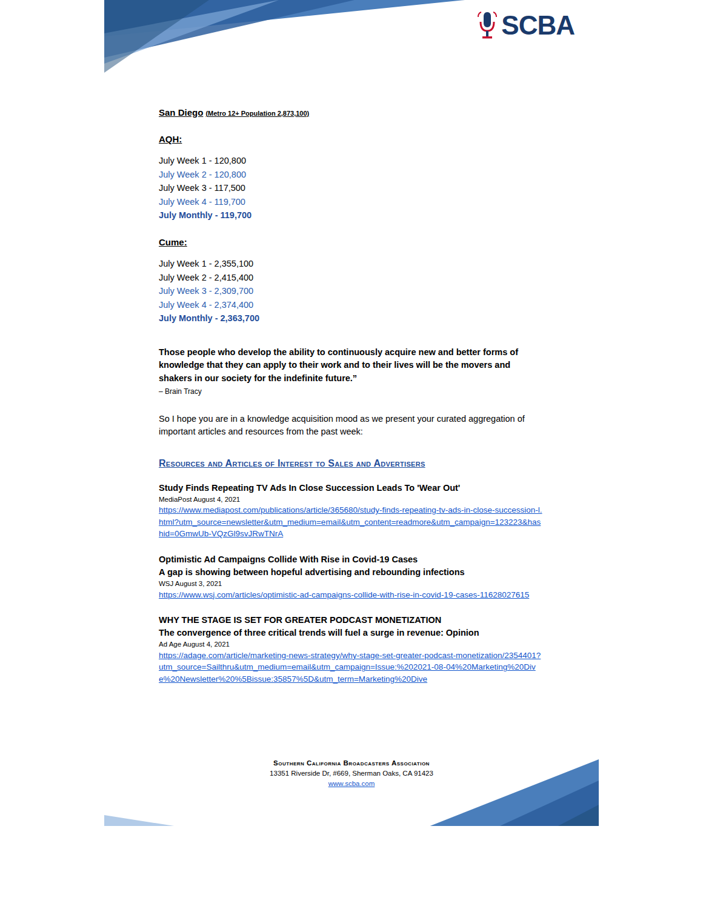SCBA
San Diego
(Metro 12+ Population 2,873,100)
AQH:
July Week 1 - 120,800
July Week 2 - 120,800
July Week 3 - 117,500
July Week 4 - 119,700
July Monthly - 119,700
Cume:
July Week 1 - 2,355,100
July Week 2 - 2,415,400
July Week 3 - 2,309,700
July Week 4 - 2,374,400
July Monthly - 2,363,700
Those people who develop the ability to continuously acquire new and better forms of knowledge that they can apply to their work and to their lives will be the movers and shakers in our society for the indefinite future.”
– Brain Tracy
So I hope you are in a knowledge acquisition mood as we present your curated aggregation of important articles and resources from the past week:
Resources and Articles of Interest to Sales and Advertisers
Study Finds Repeating TV Ads In Close Succession Leads To 'Wear Out'
MediaPost August 4, 2021
https://www.mediapost.com/publications/article/365680/study-finds-repeating-tv-ads-in-close-succession-l.html?utm_source=newsletter&utm_medium=email&utm_content=readmore&utm_campaign=123223&hashid=0GmwUb-VQzGl9svJRwTNrA
Optimistic Ad Campaigns Collide With Rise in Covid-19 Cases
A gap is showing between hopeful advertising and rebounding infections
WSJ August 3, 2021
https://www.wsj.com/articles/optimistic-ad-campaigns-collide-with-rise-in-covid-19-cases-11628027615
WHY THE STAGE IS SET FOR GREATER PODCAST MONETIZATION
The convergence of three critical trends will fuel a surge in revenue: Opinion
Ad Age August 4, 2021
https://adage.com/article/marketing-news-strategy/why-stage-set-greater-podcast-monetization/2354401?utm_source=Sailthru&utm_medium=email&utm_campaign=Issue:%202021-08-04%20Marketing%20Dive%20Newsletter%20%5Bissue:35857%5D&utm_term=Marketing%20Dive
Southern California Broadcasters Association
13351 Riverside Dr, #669, Sherman Oaks, CA 91423
www.scba.com